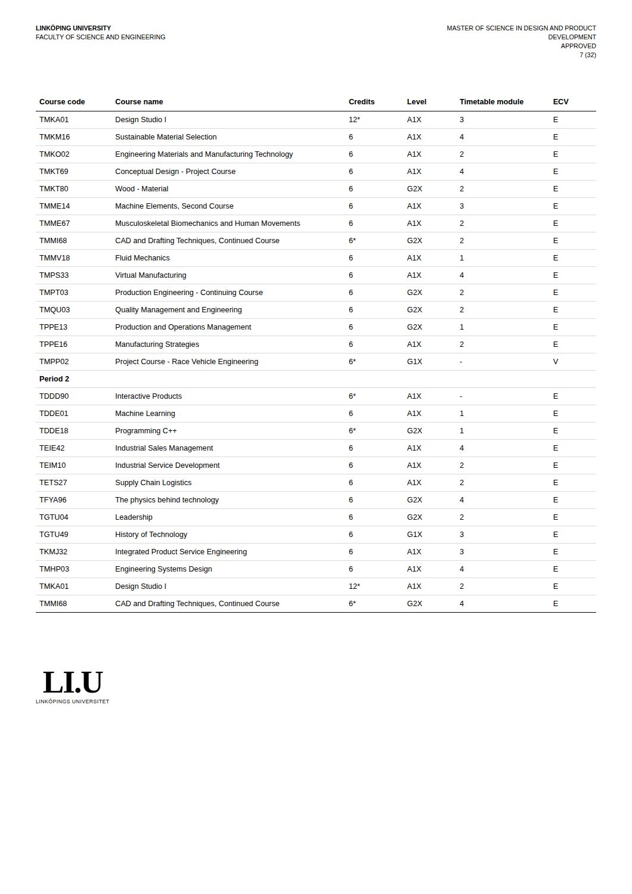Linköping University
Faculty of Science and Engineering
Master of Science in Design and Product
Development
Approved
7 (32)
| Course code | Course name | Credits | Level | Timetable module | ECV |
| --- | --- | --- | --- | --- | --- |
| TMKA01 | Design Studio I | 12* | A1X | 3 | E |
| TMKM16 | Sustainable Material Selection | 6 | A1X | 4 | E |
| TMKO02 | Engineering Materials and Manufacturing Technology | 6 | A1X | 2 | E |
| TMKT69 | Conceptual Design - Project Course | 6 | A1X | 4 | E |
| TMKT80 | Wood - Material | 6 | G2X | 2 | E |
| TMME14 | Machine Elements, Second Course | 6 | A1X | 3 | E |
| TMME67 | Musculoskeletal Biomechanics and Human Movements | 6 | A1X | 2 | E |
| TMMI68 | CAD and Drafting Techniques, Continued Course | 6* | G2X | 2 | E |
| TMMV18 | Fluid Mechanics | 6 | A1X | 1 | E |
| TMPS33 | Virtual Manufacturing | 6 | A1X | 4 | E |
| TMPT03 | Production Engineering - Continuing Course | 6 | G2X | 2 | E |
| TMQU03 | Quality Management and Engineering | 6 | G2X | 2 | E |
| TPPE13 | Production and Operations Management | 6 | G2X | 1 | E |
| TPPE16 | Manufacturing Strategies | 6 | A1X | 2 | E |
| TMPP02 | Project Course - Race Vehicle Engineering | 6* | G1X | - | V |
| Period 2 | | | | | |
| TDDD90 | Interactive Products | 6* | A1X | - | E |
| TDDE01 | Machine Learning | 6 | A1X | 1 | E |
| TDDE18 | Programming C++ | 6* | G2X | 1 | E |
| TEIE42 | Industrial Sales Management | 6 | A1X | 4 | E |
| TEIM10 | Industrial Service Development | 6 | A1X | 2 | E |
| TETS27 | Supply Chain Logistics | 6 | A1X | 2 | E |
| TFYA96 | The physics behind technology | 6 | G2X | 4 | E |
| TGTU04 | Leadership | 6 | G2X | 2 | E |
| TGTU49 | History of Technology | 6 | G1X | 3 | E |
| TKMJ32 | Integrated Product Service Engineering | 6 | A1X | 3 | E |
| TMHP03 | Engineering Systems Design | 6 | A1X | 4 | E |
| TMKA01 | Design Studio I | 12* | A1X | 2 | E |
| TMMI68 | CAD and Drafting Techniques, Continued Course | 6* | G2X | 4 | E |
LI.U
Linköpings universitet